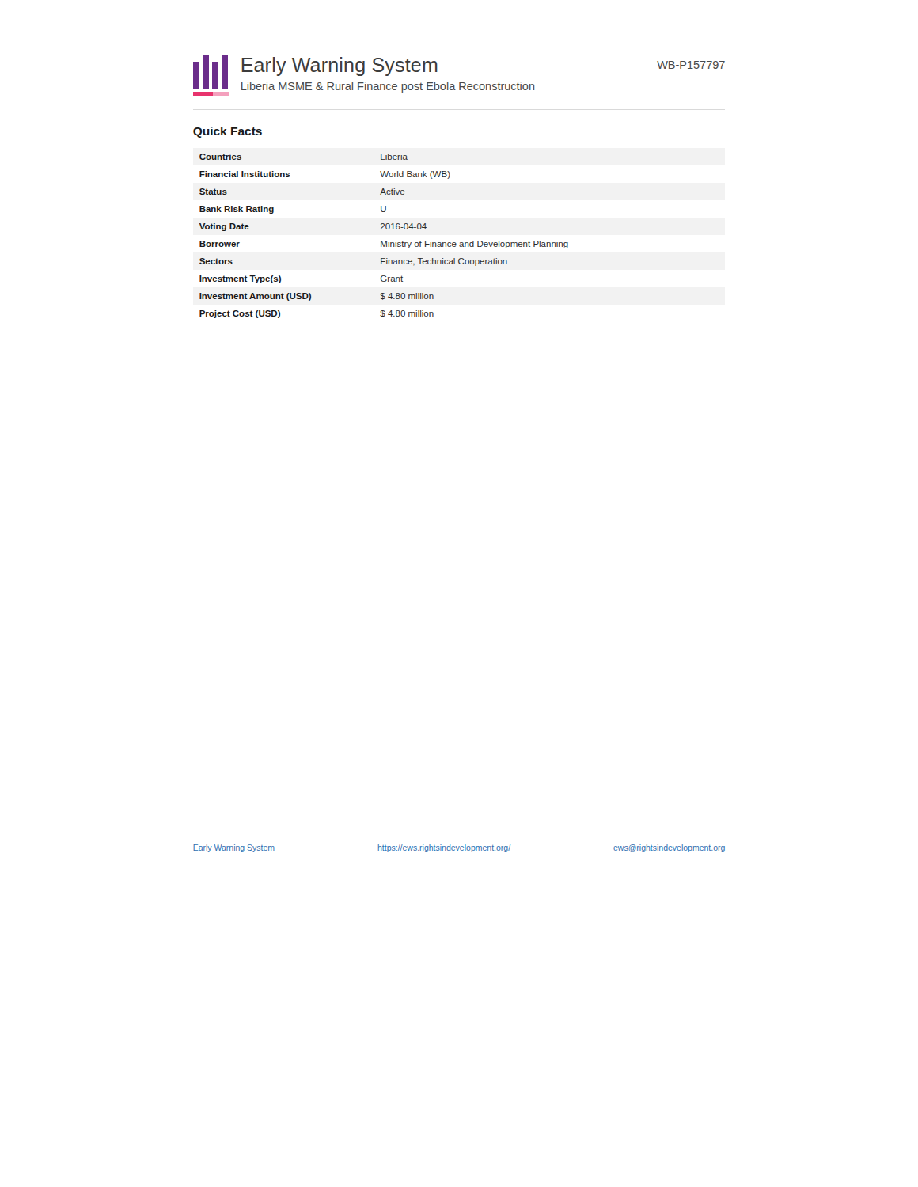Early Warning System
Liberia MSME & Rural Finance post Ebola Reconstruction
WB-P157797
Quick Facts
| Countries | Liberia |
| Financial Institutions | World Bank (WB) |
| Status | Active |
| Bank Risk Rating | U |
| Voting Date | 2016-04-04 |
| Borrower | Ministry of Finance and Development Planning |
| Sectors | Finance, Technical Cooperation |
| Investment Type(s) | Grant |
| Investment Amount (USD) | $ 4.80 million |
| Project Cost (USD) | $ 4.80 million |
Early Warning System
https://ews.rightsindevelopment.org/
ews@rightsindevelopment.org